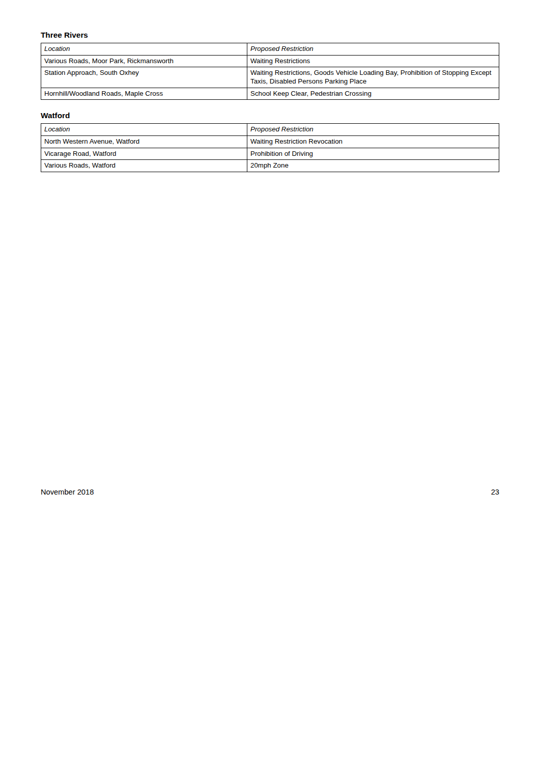Three Rivers
| Location | Proposed Restriction |
| --- | --- |
| Various Roads, Moor Park, Rickmansworth | Waiting Restrictions |
| Station Approach, South Oxhey | Waiting Restrictions, Goods Vehicle Loading Bay, Prohibition of Stopping Except Taxis, Disabled Persons Parking Place |
| Hornhill/Woodland Roads, Maple Cross | School Keep Clear, Pedestrian Crossing |
Watford
| Location | Proposed Restriction |
| --- | --- |
| North Western Avenue, Watford | Waiting Restriction Revocation |
| Vicarage Road, Watford | Prohibition of Driving |
| Various Roads, Watford | 20mph Zone |
November 2018 23